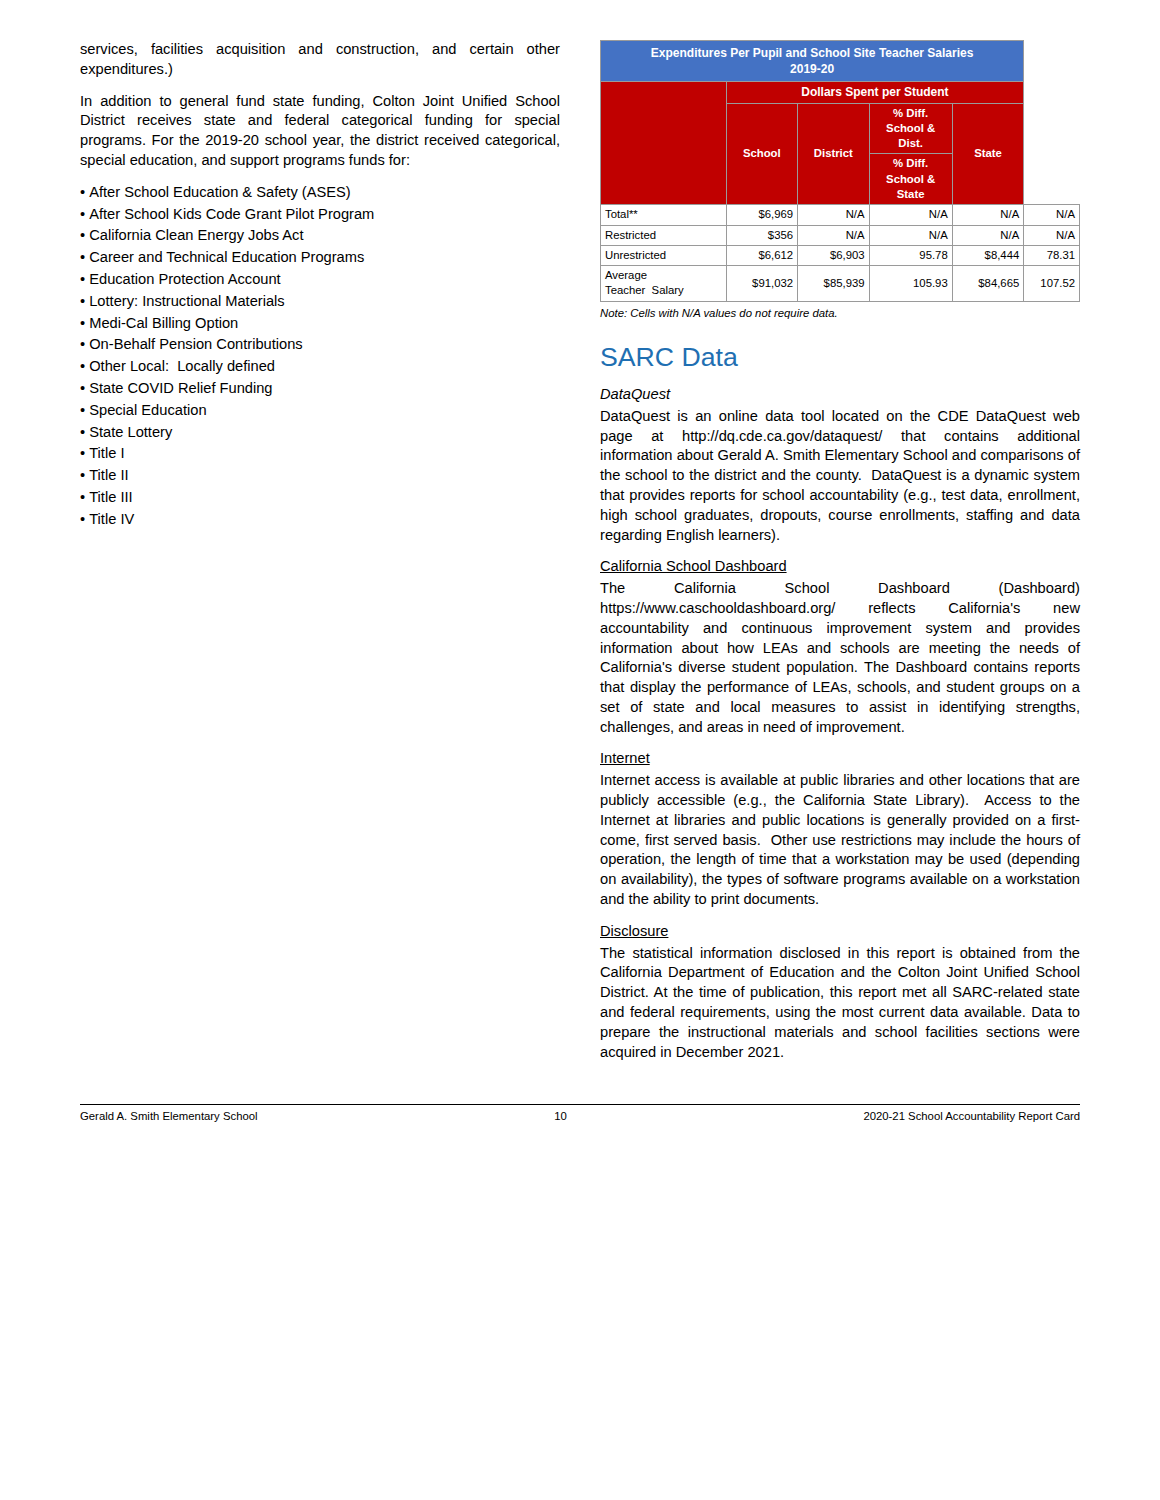services, facilities acquisition and construction, and certain other expenditures.)
In addition to general fund state funding, Colton Joint Unified School District receives state and federal categorical funding for special programs. For the 2019-20 school year, the district received categorical, special education, and support programs funds for:
After School Education & Safety (ASES)
After School Kids Code Grant Pilot Program
California Clean Energy Jobs Act
Career and Technical Education Programs
Education Protection Account
Lottery: Instructional Materials
Medi-Cal Billing Option
On-Behalf Pension Contributions
Other Local: Locally defined
State COVID Relief Funding
Special Education
State Lottery
Title I
Title II
Title III
Title IV
| Expenditures Per Pupil and School Site Teacher Salaries 2019-20 |
| --- |
| | Dollars Spent per Student |
| School | District | % Diff. School & Dist. | State |
| % Diff. School & State |
| Total** | $6,969 | N/A | N/A | N/A | N/A |
| Restricted | $356 | N/A | N/A | N/A | N/A |
| Unrestricted | $6,612 | $6,903 | 95.78 | $8,444 | 78.31 |
| Average Teacher Salary | $91,032 | $85,939 | 105.93 | $84,665 | 107.52 |
Note: Cells with N/A values do not require data.
SARC Data
DataQuest
DataQuest is an online data tool located on the CDE DataQuest web page at http://dq.cde.ca.gov/dataquest/ that contains additional information about Gerald A. Smith Elementary School and comparisons of the school to the district and the county. DataQuest is a dynamic system that provides reports for school accountability (e.g., test data, enrollment, high school graduates, dropouts, course enrollments, staffing and data regarding English learners).
California School Dashboard
The California School Dashboard (Dashboard) https://www.caschooldashboard.org/ reflects California's new accountability and continuous improvement system and provides information about how LEAs and schools are meeting the needs of California's diverse student population. The Dashboard contains reports that display the performance of LEAs, schools, and student groups on a set of state and local measures to assist in identifying strengths, challenges, and areas in need of improvement.
Internet
Internet access is available at public libraries and other locations that are publicly accessible (e.g., the California State Library). Access to the Internet at libraries and public locations is generally provided on a first-come, first served basis. Other use restrictions may include the hours of operation, the length of time that a workstation may be used (depending on availability), the types of software programs available on a workstation and the ability to print documents.
Disclosure
The statistical information disclosed in this report is obtained from the California Department of Education and the Colton Joint Unified School District. At the time of publication, this report met all SARC-related state and federal requirements, using the most current data available. Data to prepare the instructional materials and school facilities sections were acquired in December 2021.
Gerald A. Smith Elementary School
10
2020-21 School Accountability Report Card